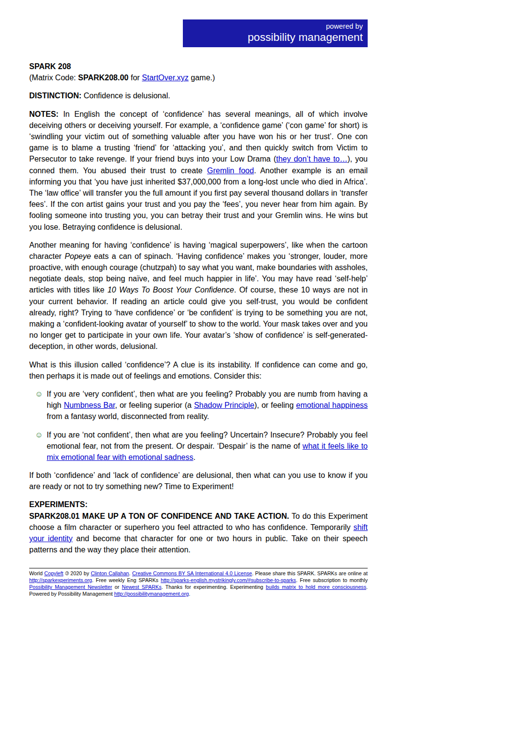powered by possibility management
SPARK 208
(Matrix Code: SPARK208.00 for StartOver.xyz game.)
DISTINCTION: Confidence is delusional.
NOTES: In English the concept of ‘confidence’ has several meanings, all of which involve deceiving others or deceiving yourself. For example, a ‘confidence game’ (‘con game’ for short) is ‘swindling your victim out of something valuable after you have won his or her trust’. One con game is to blame a trusting ‘friend’ for ‘attacking you’, and then quickly switch from Victim to Persecutor to take revenge. If your friend buys into your Low Drama (they don’t have to…), you conned them. You abused their trust to create Gremlin food. Another example is an email informing you that ‘you have just inherited $37,000,000 from a long-lost uncle who died in Africa’. The ‘law office’ will transfer you the full amount if you first pay several thousand dollars in ‘transfer fees’. If the con artist gains your trust and you pay the ‘fees’, you never hear from him again. By fooling someone into trusting you, you can betray their trust and your Gremlin wins. He wins but you lose. Betraying confidence is delusional.
Another meaning for having ‘confidence’ is having ‘magical superpowers’, like when the cartoon character Popeye eats a can of spinach. ‘Having confidence’ makes you ‘stronger, louder, more proactive, with enough courage (chutzpah) to say what you want, make boundaries with assholes, negotiate deals, stop being naïve, and feel much happier in life’. You may have read ‘self-help’ articles with titles like 10 Ways To Boost Your Confidence. Of course, these 10 ways are not in your current behavior. If reading an article could give you self-trust, you would be confident already, right? Trying to ‘have confidence’ or ‘be confident’ is trying to be something you are not, making a ‘confident-looking avatar of yourself’ to show to the world. Your mask takes over and you no longer get to participate in your own life. Your avatar’s ‘show of confidence’ is self-generated-deception, in other words, delusional.
What is this illusion called ‘confidence’? A clue is its instability. If confidence can come and go, then perhaps it is made out of feelings and emotions. Consider this:
If you are ‘very confident’, then what are you feeling? Probably you are numb from having a high Numbness Bar, or feeling superior (a Shadow Principle), or feeling emotional happiness from a fantasy world, disconnected from reality.
If you are ‘not confident’, then what are you feeling? Uncertain? Insecure? Probably you feel emotional fear, not from the present. Or despair. ‘Despair’ is the name of what it feels like to mix emotional fear with emotional sadness.
If both ‘confidence’ and ‘lack of confidence’ are delusional, then what can you use to know if you are ready or not to try something new? Time to Experiment!
EXPERIMENTS:
SPARK208.01 MAKE UP A TON OF CONFIDENCE AND TAKE ACTION. To do this Experiment choose a film character or superhero you feel attracted to who has confidence. Temporarily shift your identity and become that character for one or two hours in public. Take on their speech patterns and the way they place their attention.
World Copyleft © 2020 by Clinton Callahan. Creative Commons BY SA International 4.0 License. Please share this SPARK. SPARKs are online at http://sparkexperiments.org. Free weekly Eng SPARKs http://sparks-english.mystrikingly.com/#subscribe-to-sparks. Free subscription to monthly Possibility Management Newsletter or Newest SPARKs. Thanks for experimenting. Experimenting builds matrix to hold more consciousness. Powered by Possibility Management http://possibilitymanagement.org.